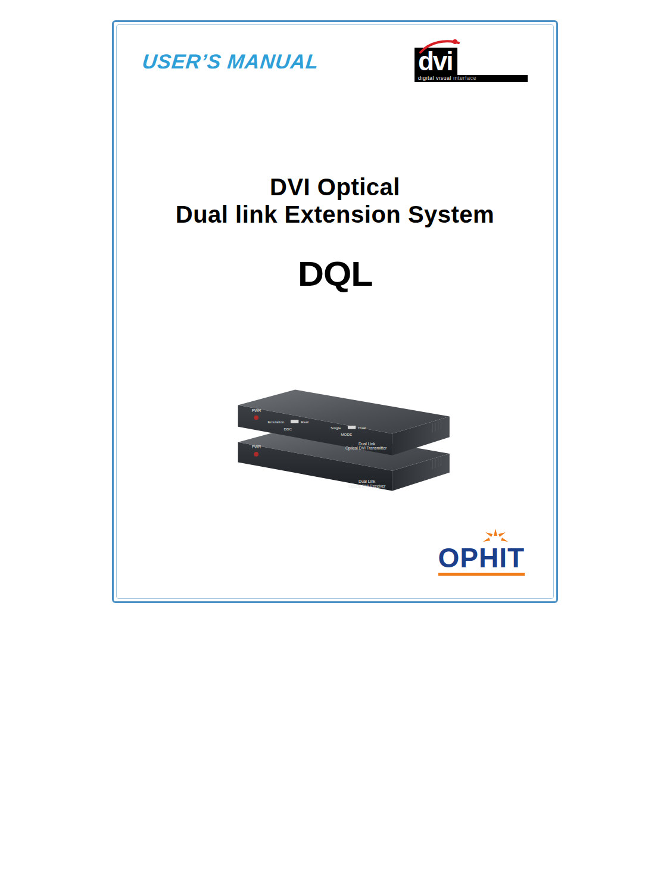User’s Manual
dvi
digital visual interface
DVI Optical
Dual link Extension System
DQL
PWR Dual Link Optical DVI Receiver PWR Emulation Real DDC Single Dual MODE Dual Link Optical DVI Transmitter
OPHIT